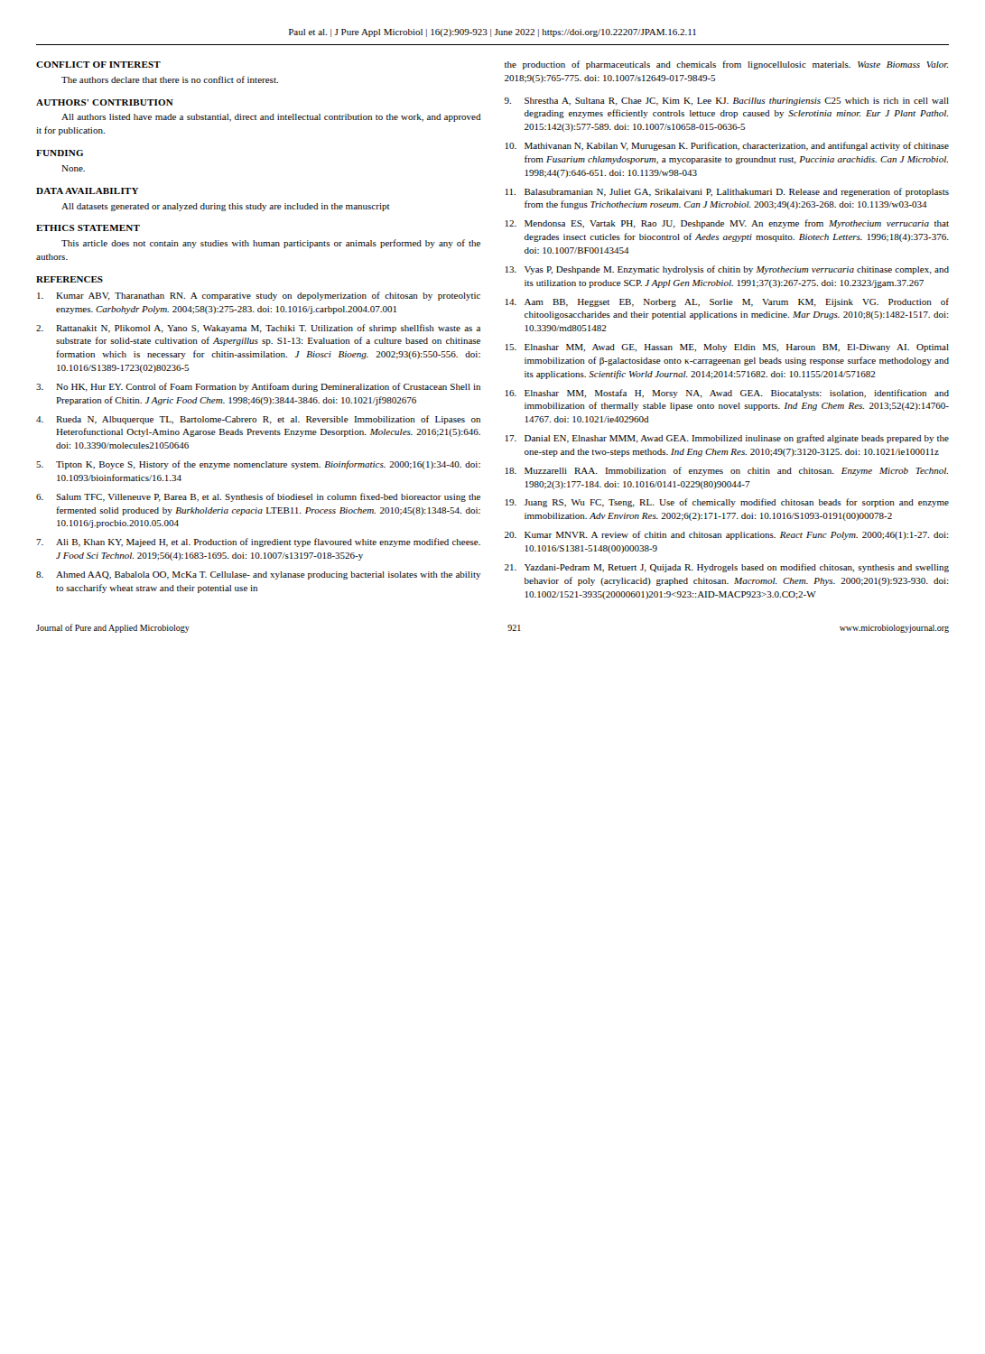Paul et al. | J Pure Appl Microbiol | 16(2):909-923 | June 2022 | https://doi.org/10.22207/JPAM.16.2.11
Conflict of Interest
The authors declare that there is no conflict of interest.
Authors' Contribution
All authors listed have made a substantial, direct and intellectual contribution to the work, and approved it for publication.
Funding
None.
Data Availability
All datasets generated or analyzed during this study are included in the manuscript
Ethics Statement
This article does not contain any studies with human participants or animals performed by any of the authors.
References
Kumar ABV, Tharanathan RN. A comparative study on depolymerization of chitosan by proteolytic enzymes. Carbohydr Polym. 2004;58(3):275-283. doi: 10.1016/j.carbpol.2004.07.001
Rattanakit N, Plikomol A, Yano S, Wakayama M, Tachiki T. Utilization of shrimp shellfish waste as a substrate for solid-state cultivation of Aspergillus sp. S1-13: Evaluation of a culture based on chitinase formation which is necessary for chitin-assimilation. J Biosci Bioeng. 2002;93(6):550-556. doi: 10.1016/S1389-1723(02)80236-5
No HK, Hur EY. Control of Foam Formation by Antifoam during Demineralization of Crustacean Shell in Preparation of Chitin. J Agric Food Chem. 1998;46(9):3844-3846. doi: 10.1021/jf9802676
Rueda N, Albuquerque TL, Bartolome-Cabrero R, et al. Reversible Immobilization of Lipases on Heterofunctional Octyl-Amino Agarose Beads Prevents Enzyme Desorption. Molecules. 2016;21(5):646. doi: 10.3390/molecules21050646
Tipton K, Boyce S, History of the enzyme nomenclature system. Bioinformatics. 2000;16(1):34-40. doi: 10.1093/bioinformatics/16.1.34
Salum TFC, Villeneuve P, Barea B, et al. Synthesis of biodiesel in column fixed-bed bioreactor using the fermented solid produced by Burkholderia cepacia LTEB11. Process Biochem. 2010;45(8):1348-54. doi: 10.1016/j.procbio.2010.05.004
Ali B, Khan KY, Majeed H, et al. Production of ingredient type flavoured white enzyme modified cheese. J Food Sci Technol. 2019;56(4):1683-1695. doi: 10.1007/s13197-018-3526-y
Ahmed AAQ, Babalola OO, McKa T. Cellulase- and xylanase producing bacterial isolates with the ability to saccharify wheat straw and their potential use in
the production of pharmaceuticals and chemicals from lignocellulosic materials. Waste Biomass Valor. 2018;9(5):765-775. doi: 10.1007/s12649-017-9849-5
Shrestha A, Sultana R, Chae JC, Kim K, Lee KJ. Bacillus thuringiensis C25 which is rich in cell wall degrading enzymes efficiently controls lettuce drop caused by Sclerotinia minor. Eur J Plant Pathol. 2015:142(3):577-589. doi: 10.1007/s10658-015-0636-5
Mathivanan N, Kabilan V, Murugesan K. Purification, characterization, and antifungal activity of chitinase from Fusarium chlamydosporum, a mycoparasite to groundnut rust, Puccinia arachidis. Can J Microbiol. 1998;44(7):646-651. doi: 10.1139/w98-043
Balasubramanian N, Juliet GA, Srikalaivani P, Lalithakumari D. Release and regeneration of protoplasts from the fungus Trichothecium roseum. Can J Microbiol. 2003;49(4):263-268. doi: 10.1139/w03-034
Mendonsa ES, Vartak PH, Rao JU, Deshpande MV. An enzyme from Myrothecium verrucaria that degrades insect cuticles for biocontrol of Aedes aegypti mosquito. Biotech Letters. 1996;18(4):373-376. doi: 10.1007/BF00143454
Vyas P, Deshpande M. Enzymatic hydrolysis of chitin by Myrothecium verrucaria chitinase complex, and its utilization to produce SCP. J Appl Gen Microbiol. 1991;37(3):267-275. doi: 10.2323/jgam.37.267
Aam BB, Heggset EB, Norberg AL, Sorlie M, Varum KM, Eijsink VG. Production of chitooligosaccharides and their potential applications in medicine. Mar Drugs. 2010;8(5):1482-1517. doi: 10.3390/md8051482
Elnashar MM, Awad GE, Hassan ME, Mohy Eldin MS, Haroun BM, El-Diwany AI. Optimal immobilization of β-galactosidase onto κ-carrageenan gel beads using response surface methodology and its applications. Scientific World Journal. 2014;2014:571682. doi: 10.1155/2014/571682
Elnashar MM, Mostafa H, Morsy NA, Awad GEA. Biocatalysts: isolation, identification and immobilization of thermally stable lipase onto novel supports. Ind Eng Chem Res. 2013;52(42):14760-14767. doi: 10.1021/ie402960d
Danial EN, Elnashar MMM, Awad GEA. Immobilized inulinase on grafted alginate beads prepared by the one-step and the two-steps methods. Ind Eng Chem Res. 2010;49(7):3120-3125. doi: 10.1021/ie100011z
Muzzarelli RAA. Immobilization of enzymes on chitin and chitosan. Enzyme Microb Technol. 1980;2(3):177-184. doi: 10.1016/0141-0229(80)90044-7
Juang RS, Wu FC, Tseng, RL. Use of chemically modified chitosan beads for sorption and enzyme immobilization. Adv Environ Res. 2002;6(2):171-177. doi: 10.1016/S1093-0191(00)00078-2
Kumar MNVR. A review of chitin and chitosan applications. React Func Polym. 2000;46(1):1-27. doi: 10.1016/S1381-5148(00)00038-9
Yazdani-Pedram M, Retuert J, Quijada R. Hydrogels based on modified chitosan, synthesis and swelling behavior of poly (acrylicacid) graphed chitosan. Macromol. Chem. Phys. 2000;201(9):923-930. doi: 10.1002/1521-3935(20000601)201:9<923::AID-MACP923>3.0.CO;2-W
Journal of Pure and Applied Microbiology
921
www.microbiologyjournal.org